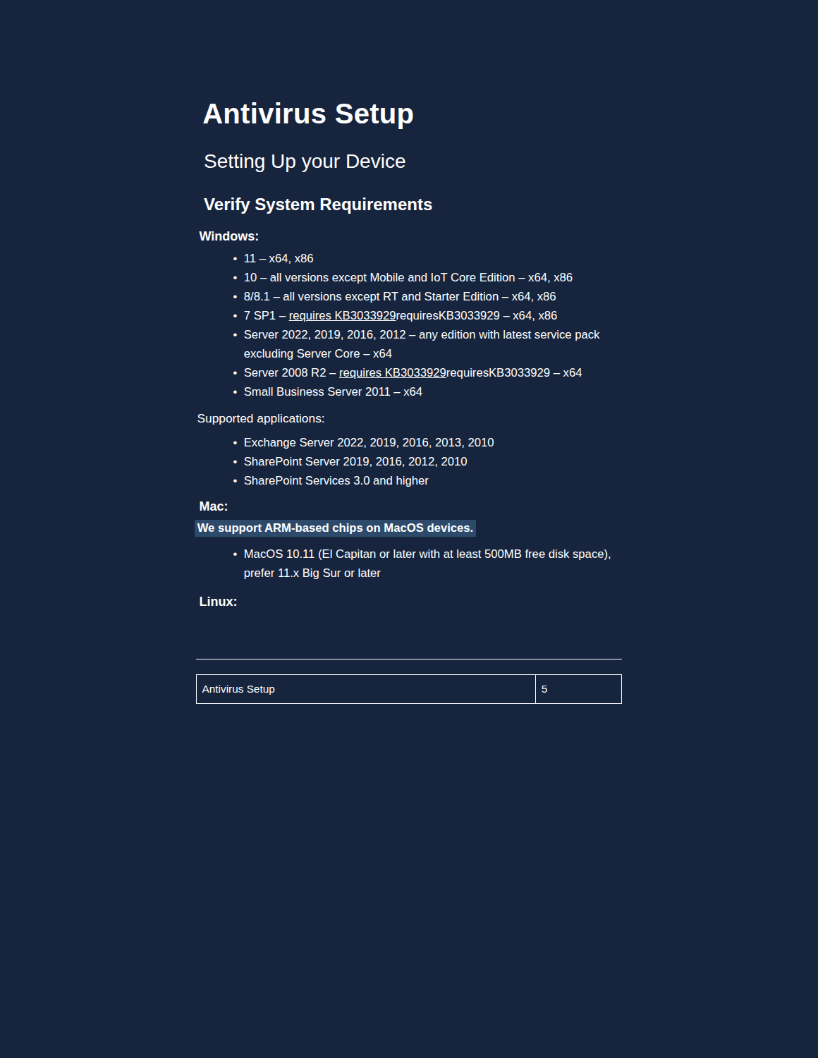Antivirus Setup
Setting Up your Device
Verify System Requirements
Windows:
11 – x64, x86
10 – all versions except Mobile and IoT Core Edition – x64, x86
8/8.1 – all versions except RT and Starter Edition – x64, x86
7 SP1 – requires KB3033929requiresKB3033929 – x64, x86
Server 2022, 2019, 2016, 2012 – any edition with latest service pack excluding Server Core – x64
Server 2008 R2 – requires KB3033929requiresKB3033929 – x64
Small Business Server 2011 – x64
Supported applications:
Exchange Server 2022, 2019, 2016, 2013, 2010
SharePoint Server 2019, 2016, 2012, 2010
SharePoint Services 3.0 and higher
Mac:
We support ARM-based chips on MacOS devices.
MacOS 10.11 (El Capitan or later with at least 500MB free disk space), prefer 11.x Big Sur or later
Linux:
| Antivirus Setup | 5 |